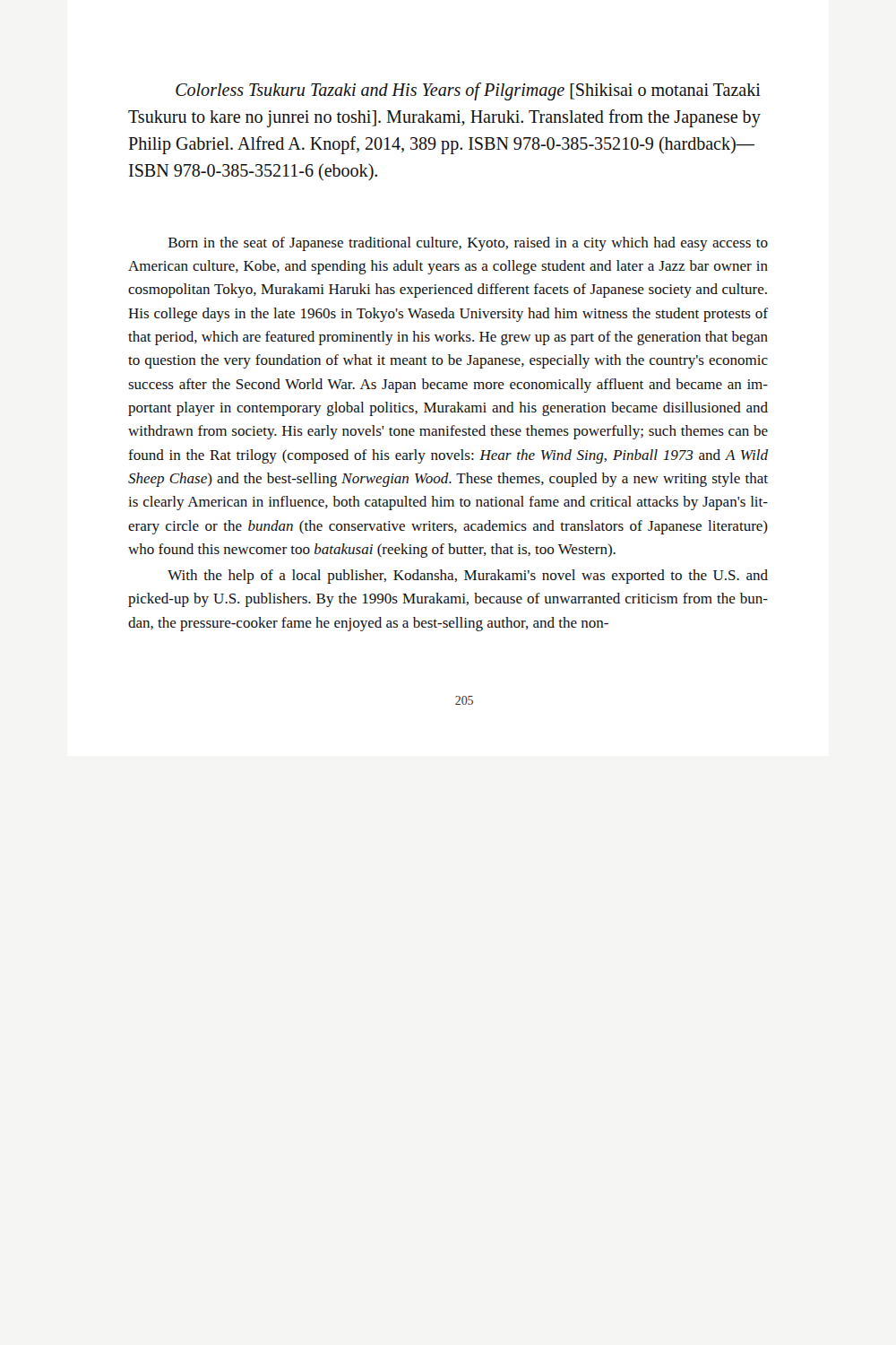Colorless Tsukuru Tazaki and His Years of Pilgrimage [Shikisai o motanai Tazaki Tsukuru to kare no junrei no toshi]. Murakami, Haruki. Translated from the Japanese by Philip Gabriel. Alfred A. Knopf, 2014, 389 pp. ISBN 978-0-385-35210-9 (hardback)—ISBN 978-0-385-35211-6 (ebook).
Born in the seat of Japanese traditional culture, Kyoto, raised in a city which had easy access to American culture, Kobe, and spending his adult years as a college student and later a Jazz bar owner in cosmopolitan Tokyo, Murakami Haruki has experienced different facets of Japanese society and culture. His college days in the late 1960s in Tokyo's Waseda University had him witness the student protests of that period, which are featured prominently in his works. He grew up as part of the generation that began to question the very foundation of what it meant to be Japanese, especially with the country's economic success after the Second World War. As Japan became more economically affluent and became an important player in contemporary global politics, Murakami and his generation became disillusioned and withdrawn from society. His early novels' tone manifested these themes powerfully; such themes can be found in the Rat trilogy (composed of his early novels: Hear the Wind Sing, Pinball 1973 and A Wild Sheep Chase) and the best-selling Norwegian Wood. These themes, coupled by a new writing style that is clearly American in influence, both catapulted him to national fame and critical attacks by Japan's literary circle or the bundan (the conservative writers, academics and translators of Japanese literature) who found this newcomer too batakusai (reeking of butter, that is, too Western).
With the help of a local publisher, Kodansha, Murakami's novel was exported to the U.S. and picked-up by U.S. publishers. By the 1990s Murakami, because of unwarranted criticism from the bundan, the pressure-cooker fame he enjoyed as a best-selling author, and the non-
205